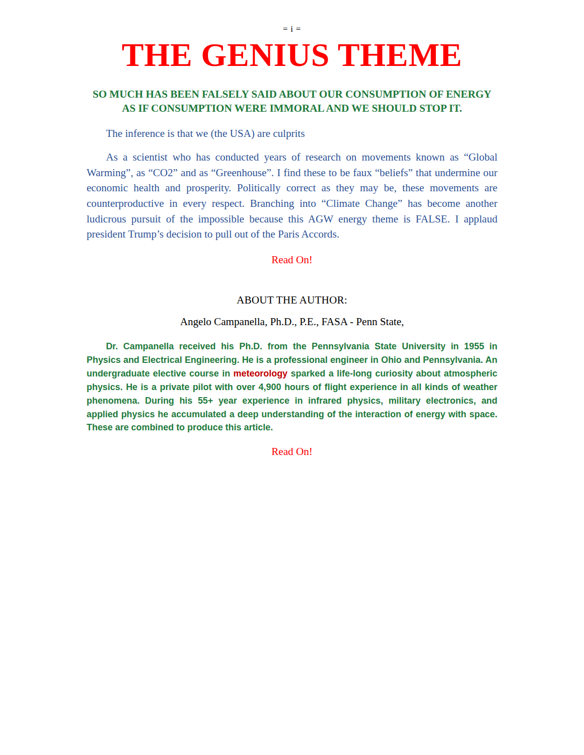= i =
THE GENIUS THEME
SO MUCH HAS BEEN FALSELY SAID ABOUT OUR CONSUMPTION OF ENERGY AS IF CONSUMPTION WERE IMMORAL AND WE SHOULD STOP IT.
The inference is that we (the USA) are culprits
As a scientist who has conducted years of research on movements known as “Global Warming”, as “CO2” and as “Greenhouse”. I find these to be faux “beliefs” that undermine our economic health and prosperity. Politically correct as they may be, these movements are counterproductive in every respect. Branching into “Climate Change” has become another ludicrous pursuit of the impossible because this AGW energy theme is FALSE. I applaud president Trump’s decision to pull out of the Paris Accords.
Read On!
ABOUT THE AUTHOR:
Angelo Campanella, Ph.D., P.E., FASA - Penn State,
Dr. Campanella received his Ph.D. from the Pennsylvania State University in 1955 in Physics and Electrical Engineering. He is a professional engineer in Ohio and Pennsylvania. An undergraduate elective course in meteorology sparked a life-long curiosity about atmospheric physics. He is a private pilot with over 4,900 hours of flight experience in all kinds of weather phenomena. During his 55+ year experience in infrared physics, military electronics, and applied physics he accumulated a deep understanding of the interaction of energy with space. These are combined to produce this article.
Read On!